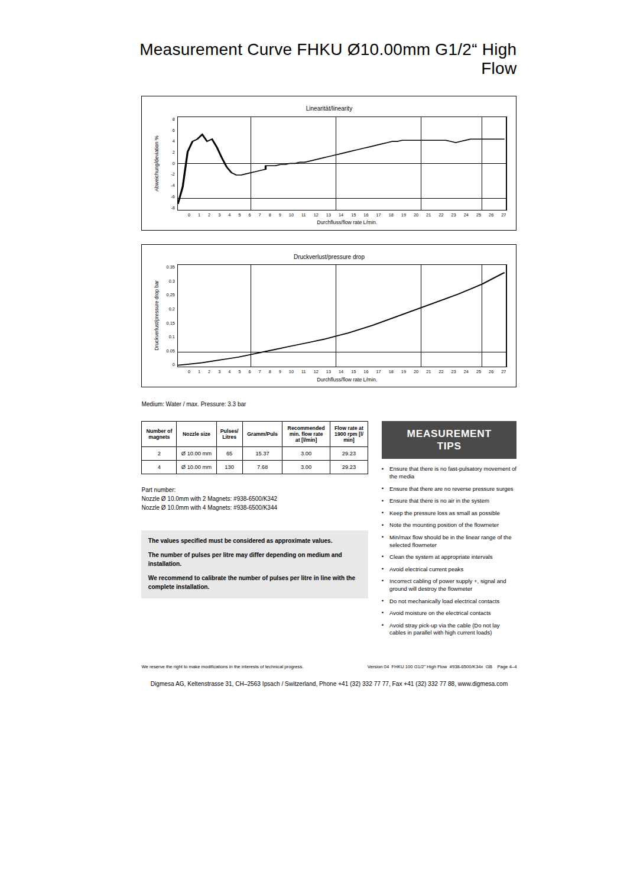DIGMESA✓
Measurement Curve FHKU Ø10.00mm G1/2“ High Flow
Linearität/linearity
Abweichung/deviation %
86420-2-4-6-8
0123456789101112131415161718192021222324252627
Durchfluss/flow rate L/min.
Druckverlust/pressure drop
Druckverlust/pressure drop bar
0.350.30.250.20.150.10.050
0123456789101112131415161718192021222324252627
Durchfluss/flow rate L/min.
Medium: Water / max. Pressure: 3.3 bar
| Number of magnets | Nozzle size | Pulses/ Litres | Gramm/Puls | Recommended min. flow rate at [l/min] | Flow rate at 1900 rpm [l/ min] |
| --- | --- | --- | --- | --- | --- |
| 2 | Ø 10.00 mm | 65 | 15.37 | 3.00 | 29.23 |
| 4 | Ø 10.00 mm | 130 | 7.68 | 3.00 | 29.23 |
Part number:
Nozzle Ø 10.0mm with 2 Magnets: #938-6500/K342
Nozzle Ø 10.0mm with 4 Magnets: #938-6500/K344
The values specified must be considered as approximate values.
The number of pulses per litre may differ depending on medium and installation.
We recommend to calibrate the number of pulses per litre in line with the complete installation.
MEASUREMENT
TIPS
Ensure that there is no fast-pulsatory movement of the media
Ensure that there are no reverse pressure surges
Ensure that there is no air in the system
Keep the pressure loss as small as possible
Note the mounting position of the flowmeter
Min/max flow should be in the linear range of the selected flowmeter
Clean the system at appropriate intervals
Avoid electrical current peaks
Incorrect cabling of power supply +, signal and ground will destroy the flowmeter
Do not mechanically load electrical contacts
Avoid moisture on the electrical contacts
Avoid stray pick-up via the cable (Do not lay cables in parallel with high current loads)
We reserve the right to make modifications in the interests of technical progress.
Version 04 FHKU 100 G1/2” High Flow #938-6500/K34x GB Page 4–4
Digmesa AG, Keltenstrasse 31, CH–2563 Ipsach / Switzerland, Phone +41 (32) 332 77 77, Fax +41 (32) 332 77 88, www.digmesa.com